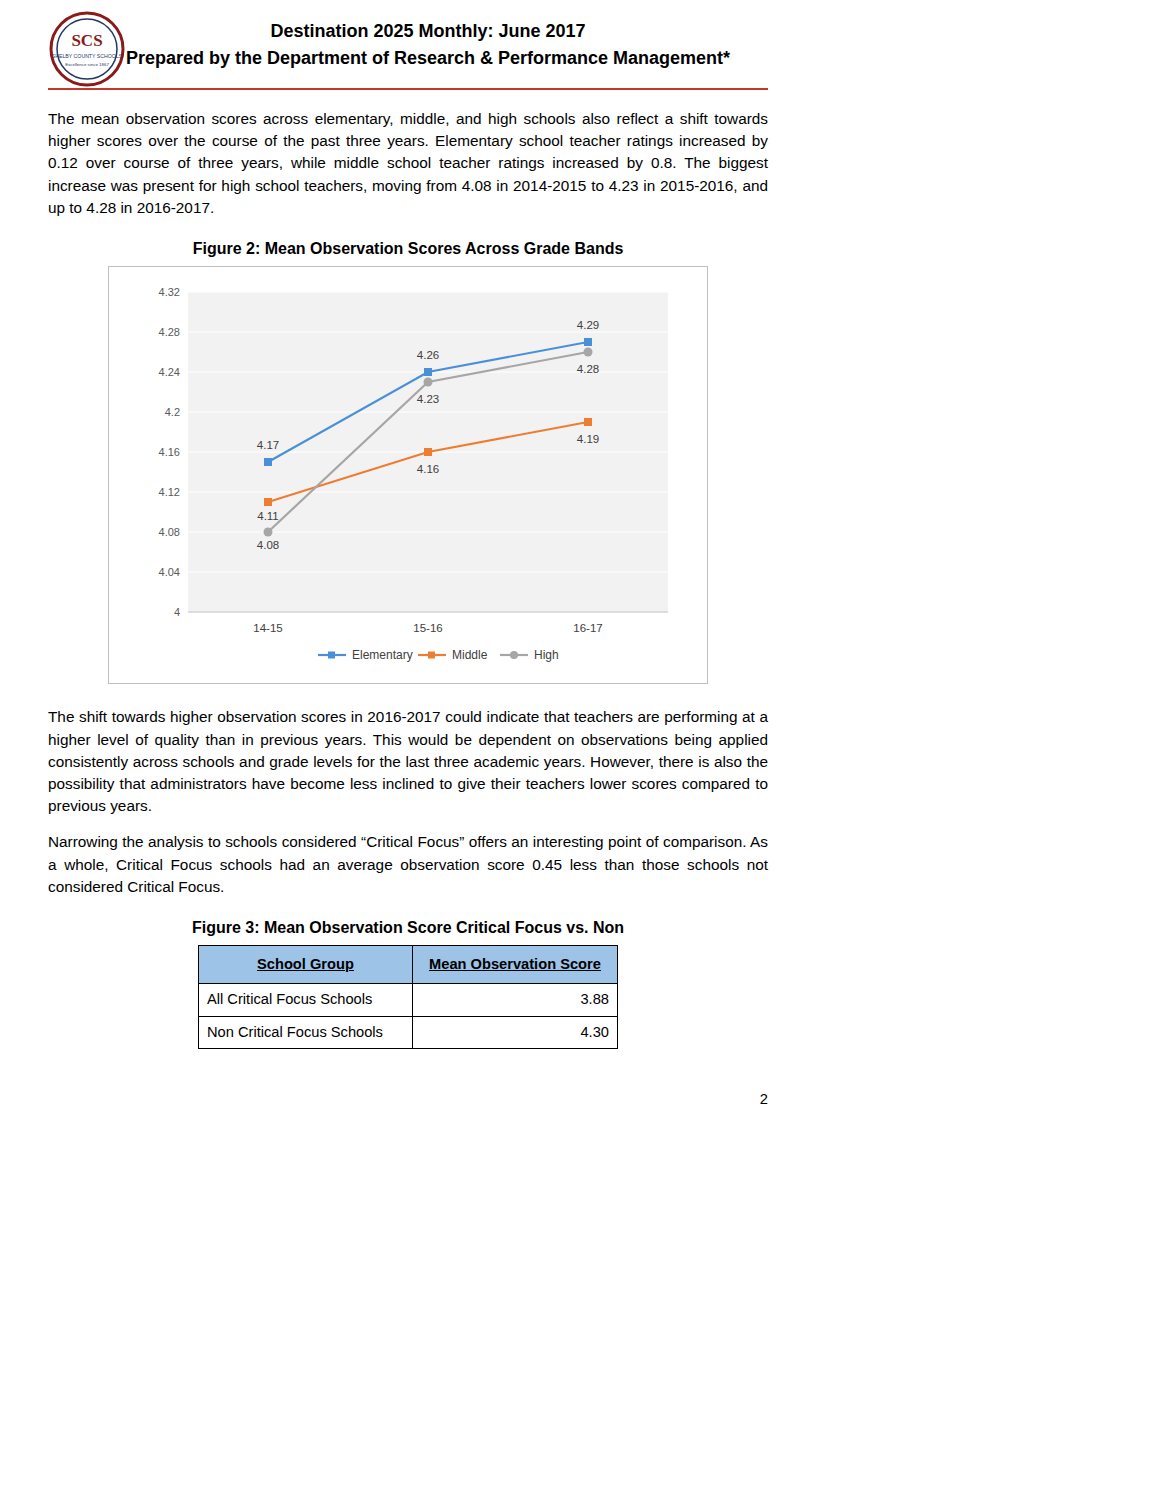SCS SHELBY COUNTY SCHOOLS Excellence since 1867
Destination 2025 Monthly: June 2017
Prepared by the Department of Research & Performance Management*
The mean observation scores across elementary, middle, and high schools also reflect a shift towards higher scores over the course of the past three years. Elementary school teacher ratings increased by 0.12 over course of three years, while middle school teacher ratings increased by 0.8. The biggest increase was present for high school teachers, moving from 4.08 in 2014-2015 to 4.23 in 2015-2016, and up to 4.28 in 2016-2017.
Figure 2: Mean Observation Scores Across Grade Bands
4.32 4.28 4.24 4.2 4.16 4.12 4.08 4.04 4 14-15 15-16 16-17 4.17 4.26 4.29 4.11 4.16 4.19 4.08 4.23 4.28 Elementary Middle High
The shift towards higher observation scores in 2016-2017 could indicate that teachers are performing at a higher level of quality than in previous years. This would be dependent on observations being applied consistently across schools and grade levels for the last three academic years. However, there is also the possibility that administrators have become less inclined to give their teachers lower scores compared to previous years.
Narrowing the analysis to schools considered “Critical Focus” offers an interesting point of comparison. As a whole, Critical Focus schools had an average observation score 0.45 less than those schools not considered Critical Focus.
Figure 3: Mean Observation Score Critical Focus vs. Non
| School Group | Mean Observation Score |
| --- | --- |
| All Critical Focus Schools | 3.88 |
| Non Critical Focus Schools | 4.30 |
2